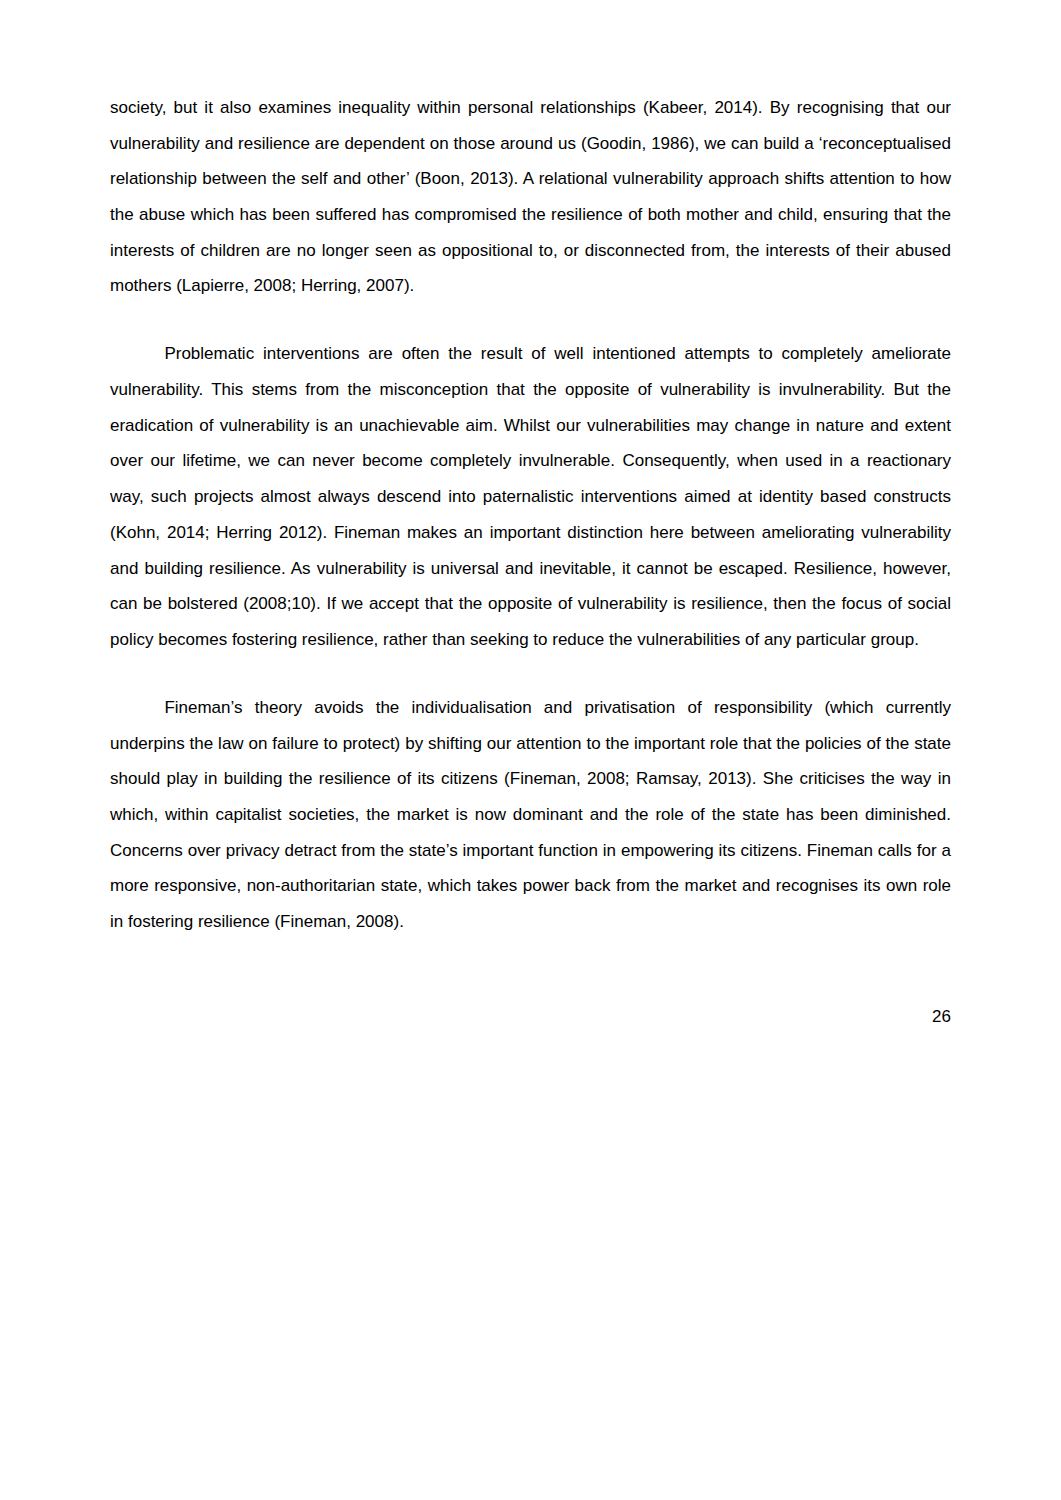society, but it also examines inequality within personal relationships (Kabeer, 2014). By recognising that our vulnerability and resilience are dependent on those around us (Goodin, 1986), we can build a ‘reconceptualised relationship between the self and other’ (Boon, 2013). A relational vulnerability approach shifts attention to how the abuse which has been suffered has compromised the resilience of both mother and child, ensuring that the interests of children are no longer seen as oppositional to, or disconnected from, the interests of their abused mothers (Lapierre, 2008; Herring, 2007).
Problematic interventions are often the result of well intentioned attempts to completely ameliorate vulnerability. This stems from the misconception that the opposite of vulnerability is invulnerability. But the eradication of vulnerability is an unachievable aim. Whilst our vulnerabilities may change in nature and extent over our lifetime, we can never become completely invulnerable. Consequently, when used in a reactionary way, such projects almost always descend into paternalistic interventions aimed at identity based constructs (Kohn, 2014; Herring 2012). Fineman makes an important distinction here between ameliorating vulnerability and building resilience. As vulnerability is universal and inevitable, it cannot be escaped. Resilience, however, can be bolstered (2008;10). If we accept that the opposite of vulnerability is resilience, then the focus of social policy becomes fostering resilience, rather than seeking to reduce the vulnerabilities of any particular group.
Fineman’s theory avoids the individualisation and privatisation of responsibility (which currently underpins the law on failure to protect) by shifting our attention to the important role that the policies of the state should play in building the resilience of its citizens (Fineman, 2008; Ramsay, 2013). She criticises the way in which, within capitalist societies, the market is now dominant and the role of the state has been diminished. Concerns over privacy detract from the state’s important function in empowering its citizens. Fineman calls for a more responsive, non-authoritarian state, which takes power back from the market and recognises its own role in fostering resilience (Fineman, 2008).
26